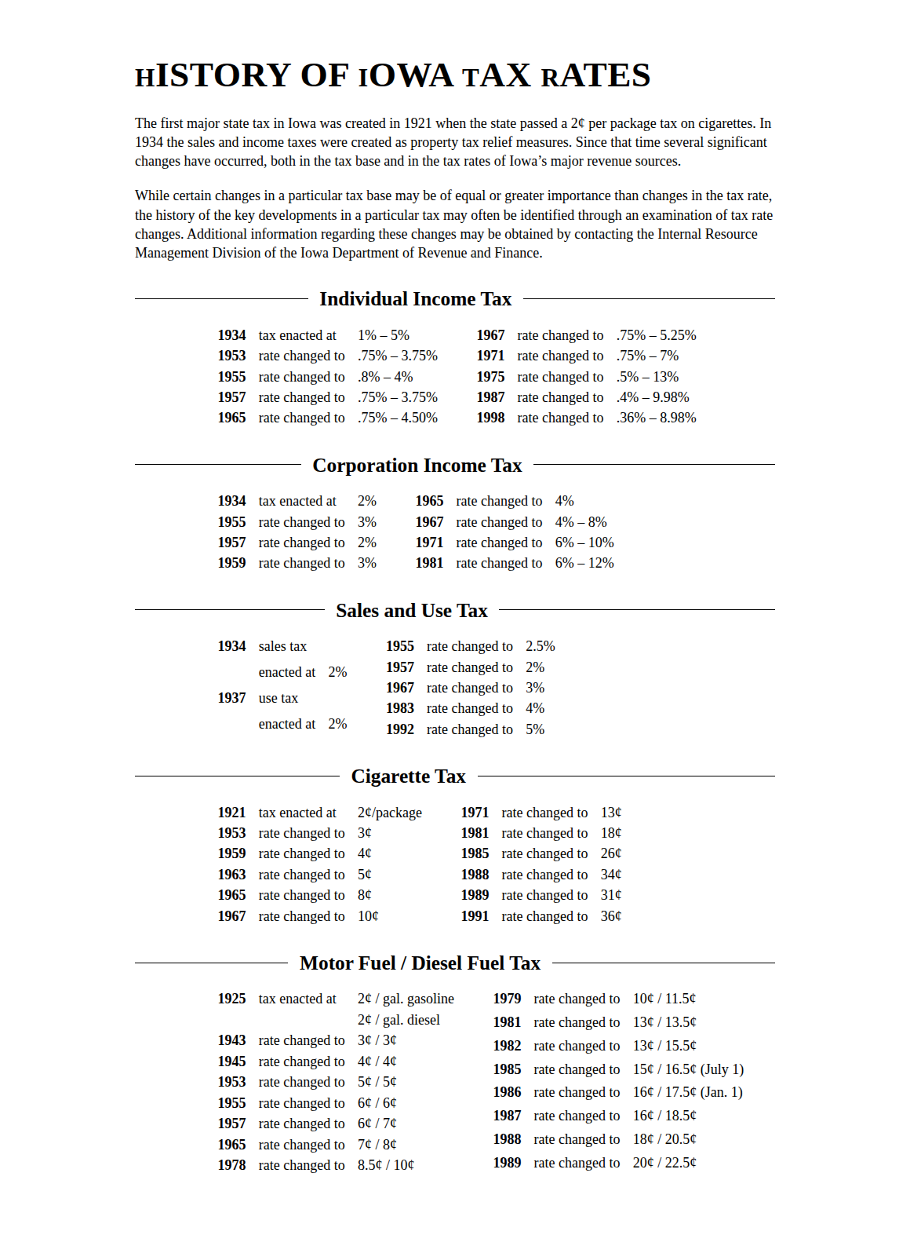HISTORY OF IOWA TAX RATES
The first major state tax in Iowa was created in 1921 when the state passed a 2¢ per package tax on cigarettes. In 1934 the sales and income taxes were created as property tax relief measures. Since that time several significant changes have occurred, both in the tax base and in the tax rates of Iowa’s major revenue sources.
While certain changes in a particular tax base may be of equal or greater importance than changes in the tax rate, the history of the key developments in a particular tax may often be identified through an examination of tax rate changes. Additional information regarding these changes may be obtained by contacting the Internal Resource Management Division of the Iowa Department of Revenue and Finance.
Individual Income Tax
| 1934 | tax enacted at | 1% – 5% |
| 1953 | rate changed to | .75% – 3.75% |
| 1955 | rate changed to | .8% – 4% |
| 1957 | rate changed to | .75% – 3.75% |
| 1965 | rate changed to | .75% – 4.50% |
| 1967 | rate changed to | .75% – 5.25% |
| 1971 | rate changed to | .75% – 7% |
| 1975 | rate changed to | .5% – 13% |
| 1987 | rate changed to | .4% – 9.98% |
| 1998 | rate changed to | .36% – 8.98% |
Corporation Income Tax
| 1934 | tax enacted at | 2% |
| 1955 | rate changed to | 3% |
| 1957 | rate changed to | 2% |
| 1959 | rate changed to | 3% |
| 1965 | rate changed to | 4% |
| 1967 | rate changed to | 4% – 8% |
| 1971 | rate changed to | 6% – 10% |
| 1981 | rate changed to | 6% – 12% |
Sales and Use Tax
| 1934 | sales tax | |
| | enacted at | 2% |
| 1937 | use tax | |
| | enacted at | 2% |
| 1955 | rate changed to | 2.5% |
| 1957 | rate changed to | 2% |
| 1967 | rate changed to | 3% |
| 1983 | rate changed to | 4% |
| 1992 | rate changed to | 5% |
Cigarette Tax
| 1921 | tax enacted at | 2¢/package |
| 1953 | rate changed to | 3¢ |
| 1959 | rate changed to | 4¢ |
| 1963 | rate changed to | 5¢ |
| 1965 | rate changed to | 8¢ |
| 1967 | rate changed to | 10¢ |
| 1971 | rate changed to | 13¢ |
| 1981 | rate changed to | 18¢ |
| 1985 | rate changed to | 26¢ |
| 1988 | rate changed to | 34¢ |
| 1989 | rate changed to | 31¢ |
| 1991 | rate changed to | 36¢ |
Motor Fuel / Diesel Fuel Tax
| 1925 | tax enacted at | 2¢ / gal. gasoline |
| | | 2¢ / gal. diesel |
| 1943 | rate changed to | 3¢ / 3¢ |
| 1945 | rate changed to | 4¢ / 4¢ |
| 1953 | rate changed to | 5¢ / 5¢ |
| 1955 | rate changed to | 6¢ / 6¢ |
| 1957 | rate changed to | 6¢ / 7¢ |
| 1965 | rate changed to | 7¢ / 8¢ |
| 1978 | rate changed to | 8.5¢ / 10¢ |
| 1979 | rate changed to | 10¢ / 11.5¢ |
| 1981 | rate changed to | 13¢ / 13.5¢ |
| 1982 | rate changed to | 13¢ / 15.5¢ |
| 1985 | rate changed to | 15¢ / 16.5¢ (July 1) |
| 1986 | rate changed to | 16¢ / 17.5¢ (Jan. 1) |
| 1987 | rate changed to | 16¢ / 18.5¢ |
| 1988 | rate changed to | 18¢ / 20.5¢ |
| 1989 | rate changed to | 20¢ / 22.5¢ |